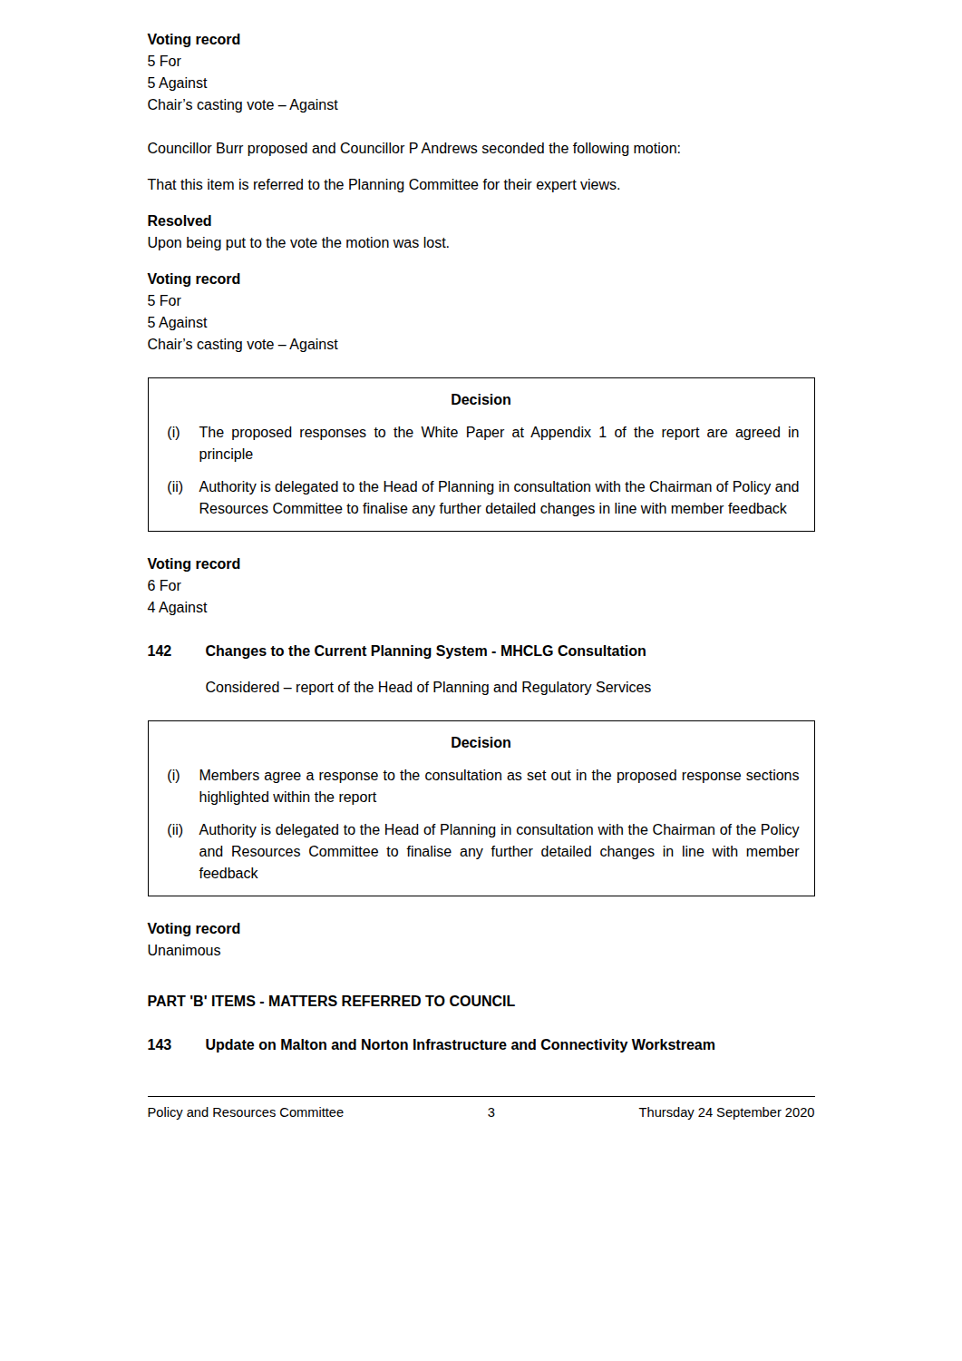Voting record
5 For
5 Against
Chair’s casting vote – Against
Councillor Burr proposed and Councillor P Andrews seconded the following motion:
That this item is referred to the Planning Committee for their expert views.
Resolved
Upon being put to the vote the motion was lost.
Voting record
5 For
5 Against
Chair’s casting vote – Against
Decision
(i) The proposed responses to the White Paper at Appendix 1 of the report are agreed in principle
(ii) Authority is delegated to the Head of Planning in consultation with the Chairman of Policy and Resources Committee to finalise any further detailed changes in line with member feedback
Voting record
6 For
4 Against
142 Changes to the Current Planning System - MHCLG Consultation
Considered – report of the Head of Planning and Regulatory Services
Decision
(i) Members agree a response to the consultation as set out in the proposed response sections highlighted within the report
(ii) Authority is delegated to the Head of Planning in consultation with the Chairman of the Policy and Resources Committee to finalise any further detailed changes in line with member feedback
Voting record
Unanimous
PART 'B' ITEMS - MATTERS REFERRED TO COUNCIL
143 Update on Malton and Norton Infrastructure and Connectivity Workstream
Policy and Resources Committee 3 Thursday 24 September 2020